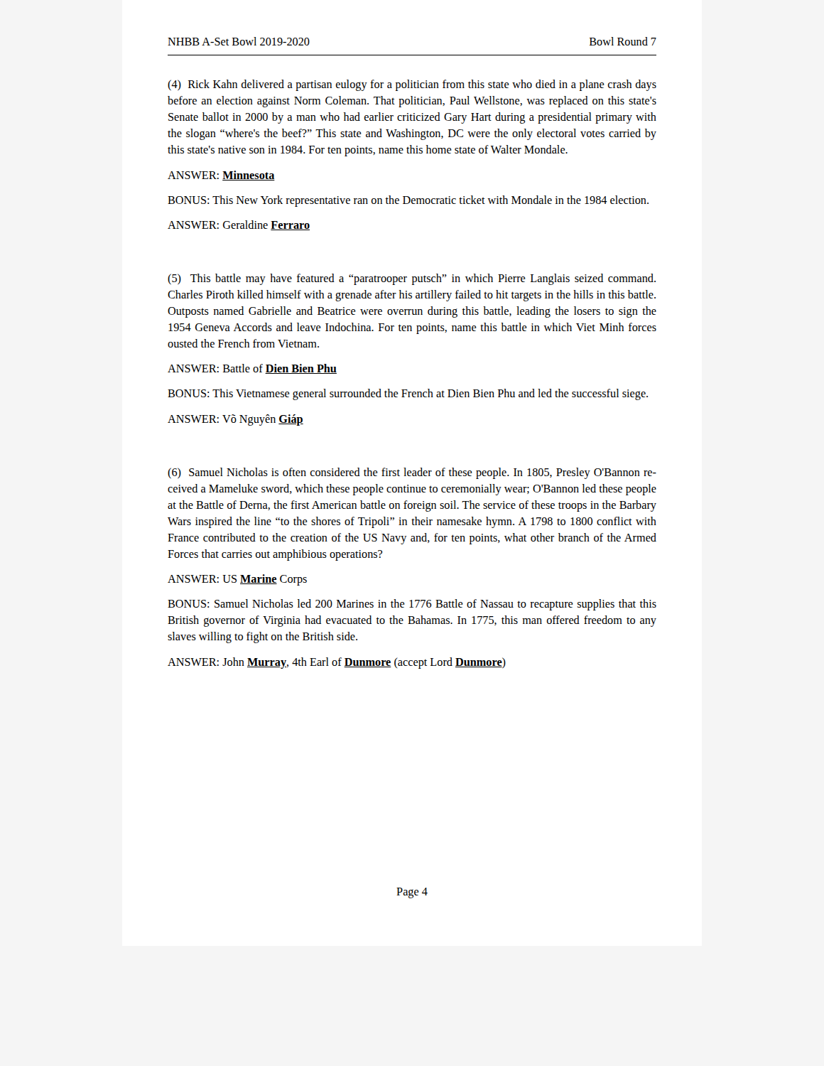NHBB A-Set Bowl 2019-2020
Bowl Round 7
(4) Rick Kahn delivered a partisan eulogy for a politician from this state who died in a plane crash days before an election against Norm Coleman. That politician, Paul Wellstone, was replaced on this state's Senate ballot in 2000 by a man who had earlier criticized Gary Hart during a presidential primary with the slogan “where's the beef?” This state and Washington, DC were the only electoral votes carried by this state's native son in 1984. For ten points, name this home state of Walter Mondale.
ANSWER: Minnesota
BONUS: This New York representative ran on the Democratic ticket with Mondale in the 1984 election.
ANSWER: Geraldine Ferraro
(5) This battle may have featured a “paratrooper putsch” in which Pierre Langlais seized command. Charles Piroth killed himself with a grenade after his artillery failed to hit targets in the hills in this battle. Outposts named Gabrielle and Beatrice were overrun during this battle, leading the losers to sign the 1954 Geneva Accords and leave Indochina. For ten points, name this battle in which Viet Minh forces ousted the French from Vietnam.
ANSWER: Battle of Dien Bien Phu
BONUS: This Vietnamese general surrounded the French at Dien Bien Phu and led the successful siege.
ANSWER: Võ Nguyên Giáp
(6) Samuel Nicholas is often considered the first leader of these people. In 1805, Presley O'Bannon received a Mameluke sword, which these people continue to ceremonially wear; O'Bannon led these people at the Battle of Derna, the first American battle on foreign soil. The service of these troops in the Barbary Wars inspired the line “to the shores of Tripoli” in their namesake hymn. A 1798 to 1800 conflict with France contributed to the creation of the US Navy and, for ten points, what other branch of the Armed Forces that carries out amphibious operations?
ANSWER: US Marine Corps
BONUS: Samuel Nicholas led 200 Marines in the 1776 Battle of Nassau to recapture supplies that this British governor of Virginia had evacuated to the Bahamas. In 1775, this man offered freedom to any slaves willing to fight on the British side.
ANSWER: John Murray, 4th Earl of Dunmore (accept Lord Dunmore)
Page 4